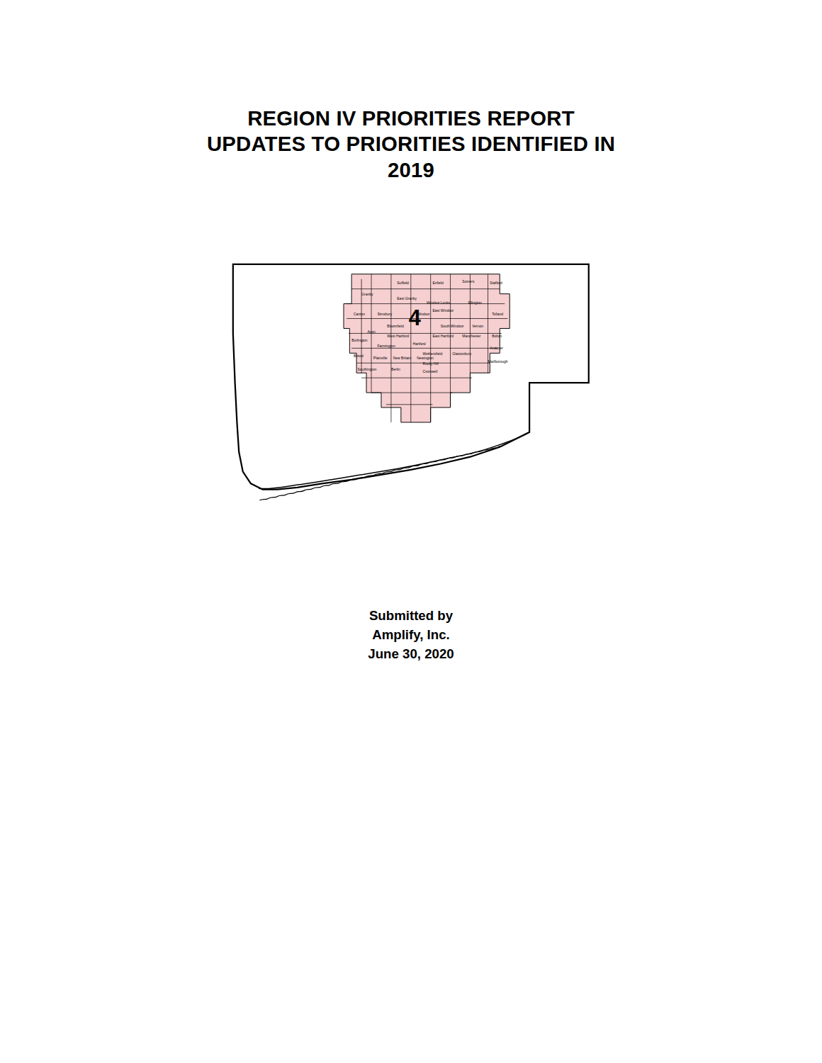REGION IV PRIORITIES REPORT
UPDATES TO PRIORITIES IDENTIFIED IN 2019
Suffield Enfield Somers Stafford Granby East Granby Windsor Locks Ellington East Windsor Canton Simsbury Windsor Tolland Bloomfield South Windsor Vernon Avon West Hartford East Hartford Manchester Bolton Burlington Farmington Hartford Andover Wethersfield Glastonbury Bristol Plainville New Britain Newington Rocky Hill Marlborough Southington Berlin Cromwell 4
Submitted by
Amplify, Inc.
June 30, 2020